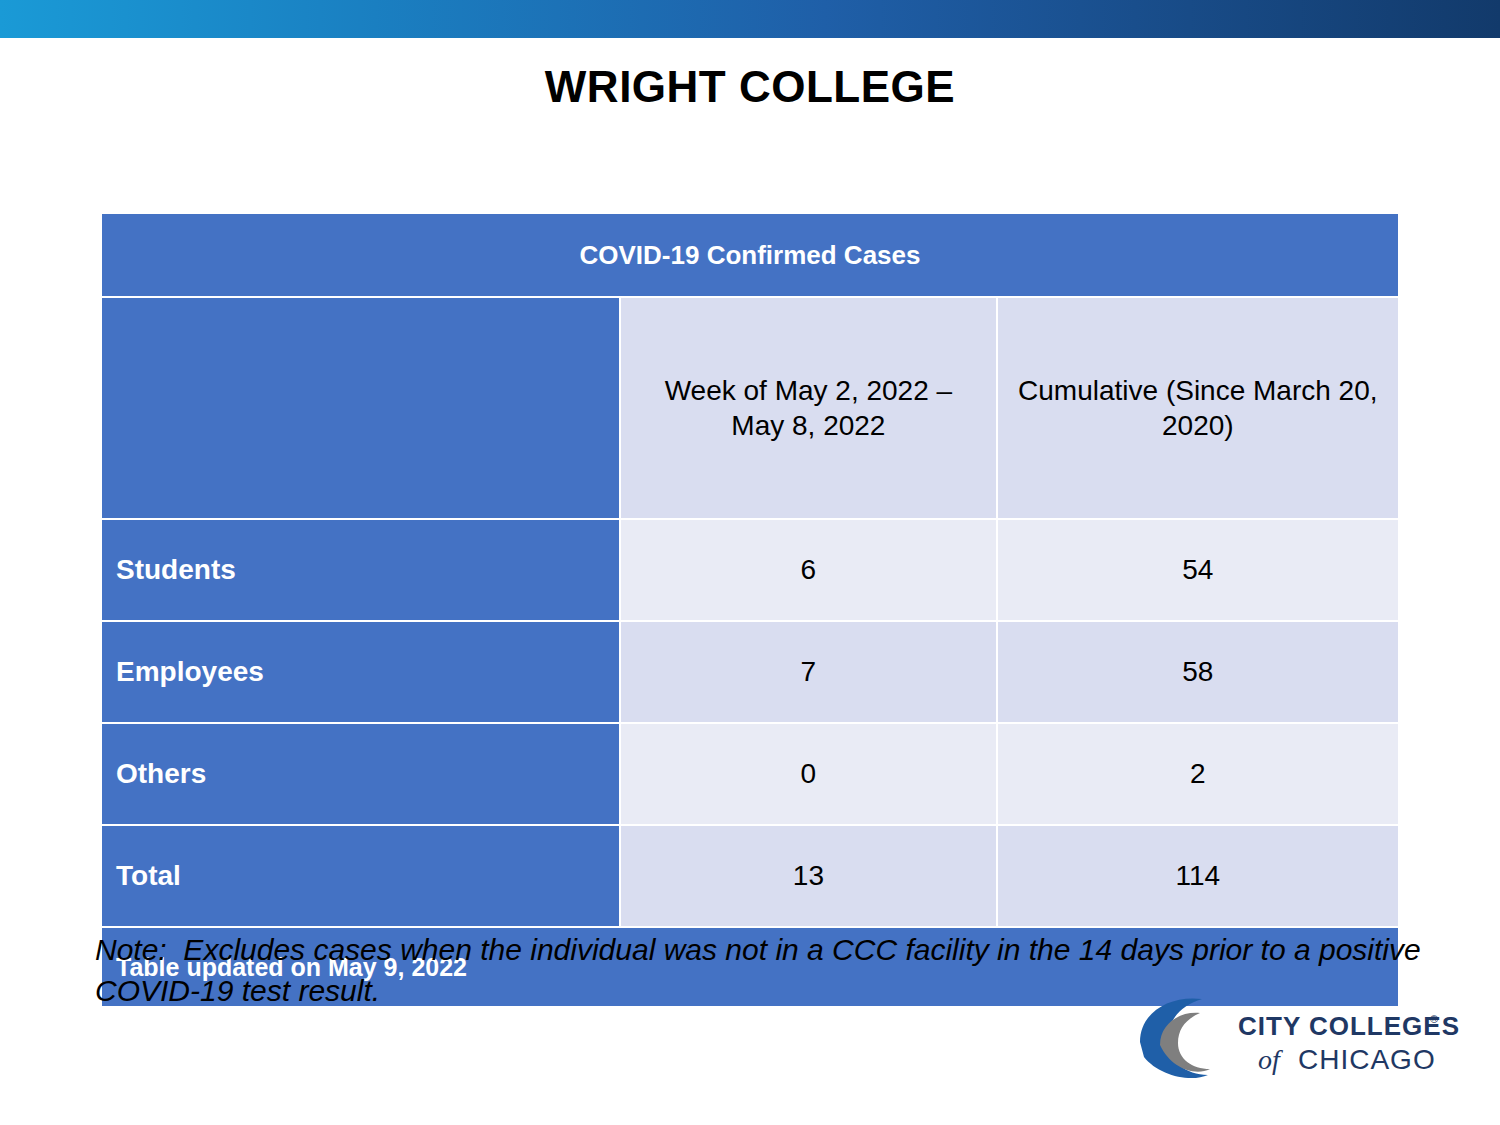WRIGHT COLLEGE
| COVID-19 Confirmed Cases |
| --- |
| | Week of May 2, 2022 – May 8, 2022 | Cumulative (Since March 20, 2020) |
| Students | 6 | 54 |
| Employees | 7 | 58 |
| Others | 0 | 2 |
| Total | 13 | 114 |
| Table updated on May 9, 2022 |
Note: Excludes cases when the individual was not in a CCC facility in the 14 days prior to a positive COVID-19 test result.
City Colleges of Chicago CITY COLLEGES ® of CHICAGO